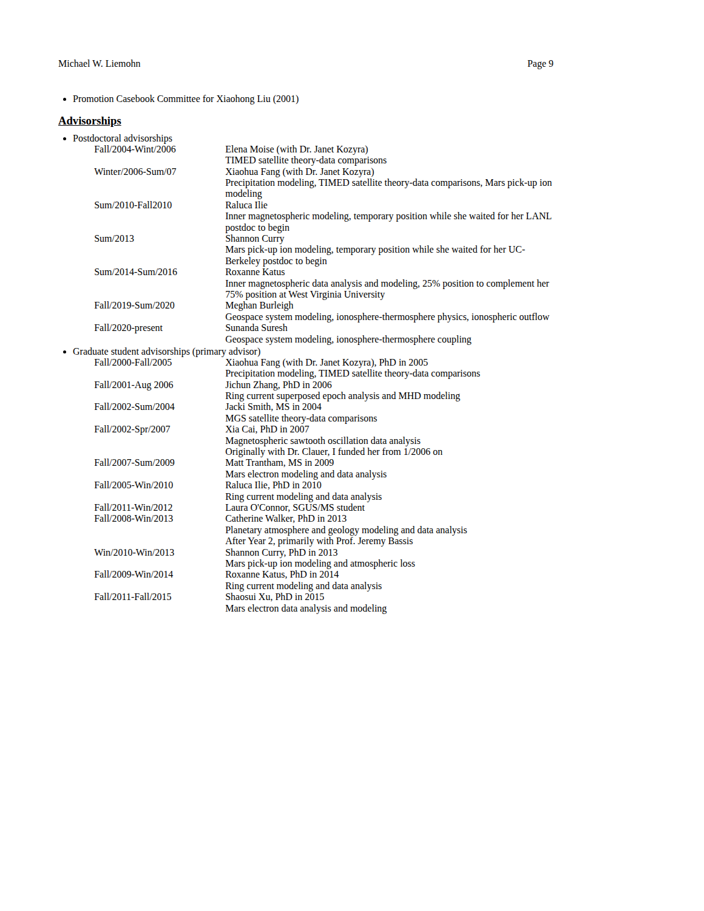Michael W. Liemohn Page 9
Promotion Casebook Committee for Xiaohong Liu (2001)
Advisorships
Postdoctoral advisorships
Fall/2004-Wint/2006
Elena Moise (with Dr. Janet Kozyra)
TIMED satellite theory-data comparisons
Winter/2006-Sum/07
Xiaohua Fang (with Dr. Janet Kozyra)
Precipitation modeling, TIMED satellite theory-data comparisons, Mars pick-up ion modeling
Sum/2010-Fall2010
Raluca Ilie
Inner magnetospheric modeling, temporary position while she waited for her LANL postdoc to begin
Sum/2013
Shannon Curry
Mars pick-up ion modeling, temporary position while she waited for her UC-Berkeley postdoc to begin
Sum/2014-Sum/2016
Roxanne Katus
Inner magnetospheric data analysis and modeling, 25% position to complement her 75% position at West Virginia University
Fall/2019-Sum/2020
Meghan Burleigh
Geospace system modeling, ionosphere-thermosphere physics, ionospheric outflow
Fall/2020-present
Sunanda Suresh
Geospace system modeling, ionosphere-thermosphere coupling
Graduate student advisorships (primary advisor)
Fall/2000-Fall/2005
Xiaohua Fang (with Dr. Janet Kozyra), PhD in 2005
Precipitation modeling, TIMED satellite theory-data comparisons
Fall/2001-Aug 2006
Jichun Zhang, PhD in 2006
Ring current superposed epoch analysis and MHD modeling
Fall/2002-Sum/2004
Jacki Smith, MS in 2004
MGS satellite theory-data comparisons
Fall/2002-Spr/2007
Xia Cai, PhD in 2007
Magnetospheric sawtooth oscillation data analysis
Originally with Dr. Clauer, I funded her from 1/2006 on
Fall/2007-Sum/2009
Matt Trantham, MS in 2009
Mars electron modeling and data analysis
Fall/2005-Win/2010
Raluca Ilie, PhD in 2010
Ring current modeling and data analysis
Fall/2011-Win/2012
Laura O'Connor, SGUS/MS student
Fall/2008-Win/2013
Catherine Walker, PhD in 2013
Planetary atmosphere and geology modeling and data analysis
After Year 2, primarily with Prof. Jeremy Bassis
Win/2010-Win/2013
Shannon Curry, PhD in 2013
Mars pick-up ion modeling and atmospheric loss
Fall/2009-Win/2014
Roxanne Katus, PhD in 2014
Ring current modeling and data analysis
Fall/2011-Fall/2015
Shaosui Xu, PhD in 2015
Mars electron data analysis and modeling